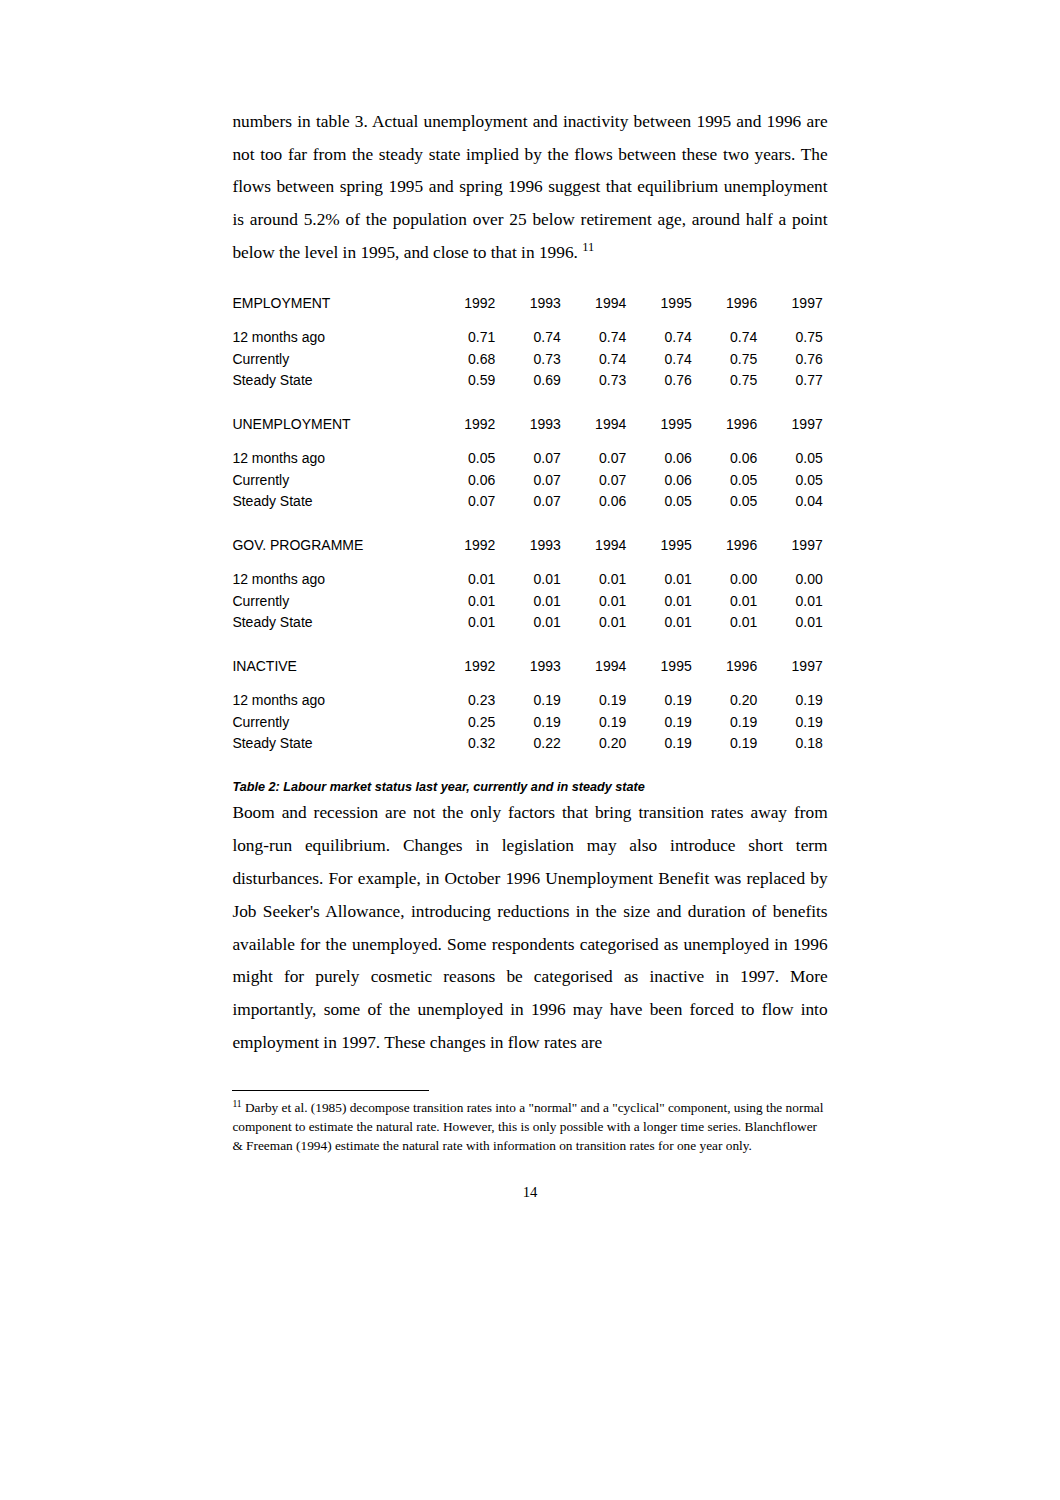numbers in table 3. Actual unemployment and inactivity between 1995 and 1996 are not too far from the steady state implied by the flows between these two years. The flows between spring 1995 and spring 1996 suggest that equilibrium unemployment is around 5.2% of the population over 25 below retirement age, around half a point below the level in 1995, and close to that in 1996. 11
| EMPLOYMENT | 1992 | 1993 | 1994 | 1995 | 1996 | 1997 |
| 12 months ago | 0.71 | 0.74 | 0.74 | 0.74 | 0.74 | 0.75 |
| Currently | 0.68 | 0.73 | 0.74 | 0.74 | 0.75 | 0.76 |
| Steady State | 0.59 | 0.69 | 0.73 | 0.76 | 0.75 | 0.77 |
| UNEMPLOYMENT | 1992 | 1993 | 1994 | 1995 | 1996 | 1997 |
| 12 months ago | 0.05 | 0.07 | 0.07 | 0.06 | 0.06 | 0.05 |
| Currently | 0.06 | 0.07 | 0.07 | 0.06 | 0.05 | 0.05 |
| Steady State | 0.07 | 0.07 | 0.06 | 0.05 | 0.05 | 0.04 |
| GOV. PROGRAMME | 1992 | 1993 | 1994 | 1995 | 1996 | 1997 |
| 12 months ago | 0.01 | 0.01 | 0.01 | 0.01 | 0.00 | 0.00 |
| Currently | 0.01 | 0.01 | 0.01 | 0.01 | 0.01 | 0.01 |
| Steady State | 0.01 | 0.01 | 0.01 | 0.01 | 0.01 | 0.01 |
| INACTIVE | 1992 | 1993 | 1994 | 1995 | 1996 | 1997 |
| 12 months ago | 0.23 | 0.19 | 0.19 | 0.19 | 0.20 | 0.19 |
| Currently | 0.25 | 0.19 | 0.19 | 0.19 | 0.19 | 0.19 |
| Steady State | 0.32 | 0.22 | 0.20 | 0.19 | 0.19 | 0.18 |
Table 2: Labour market status last year, currently and in steady state
Boom and recession are not the only factors that bring transition rates away from long-run equilibrium. Changes in legislation may also introduce short term disturbances. For example, in October 1996 Unemployment Benefit was replaced by Job Seeker's Allowance, introducing reductions in the size and duration of benefits available for the unemployed. Some respondents categorised as unemployed in 1996 might for purely cosmetic reasons be categorised as inactive in 1997. More importantly, some of the unemployed in 1996 may have been forced to flow into employment in 1997. These changes in flow rates are
11 Darby et al. (1985) decompose transition rates into a "normal" and a "cyclical" component, using the normal component to estimate the natural rate. However, this is only possible with a longer time series. Blanchflower & Freeman (1994) estimate the natural rate with information on transition rates for one year only.
14